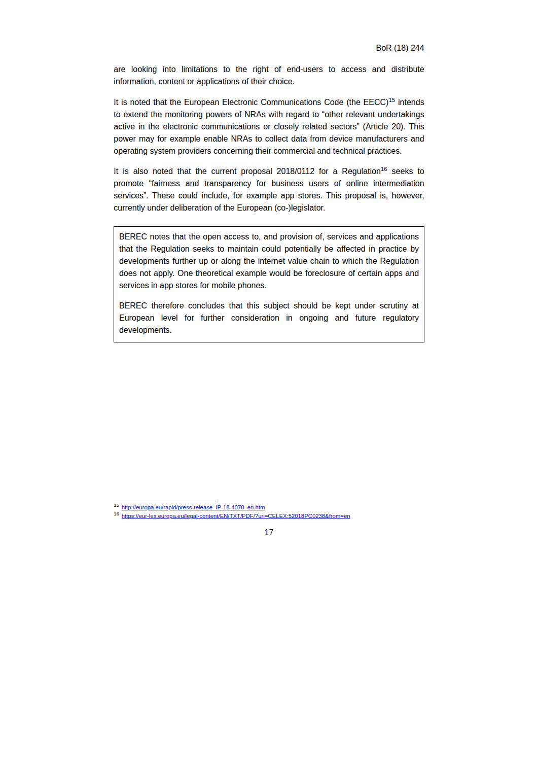BoR (18) 244
are looking into limitations to the right of end-users to access and distribute information, content or applications of their choice.
It is noted that the European Electronic Communications Code (the EECC)15 intends to extend the monitoring powers of NRAs with regard to “other relevant undertakings active in the electronic communications or closely related sectors” (Article 20). This power may for example enable NRAs to collect data from device manufacturers and operating system providers concerning their commercial and technical practices.
It is also noted that the current proposal 2018/0112 for a Regulation16 seeks to promote “fairness and transparency for business users of online intermediation services”. These could include, for example app stores. This proposal is, however, currently under deliberation of the European (co-)legislator.
BEREC notes that the open access to, and provision of, services and applications that the Regulation seeks to maintain could potentially be affected in practice by developments further up or along the internet value chain to which the Regulation does not apply. One theoretical example would be foreclosure of certain apps and services in app stores for mobile phones.
BEREC therefore concludes that this subject should be kept under scrutiny at European level for further consideration in ongoing and future regulatory developments.
15 http://europa.eu/rapid/press-release_IP-18-4070_en.htm
16 https://eur-lex.europa.eu/legal-content/EN/TXT/PDF/?uri=CELEX:52018PC0238&from=en
17